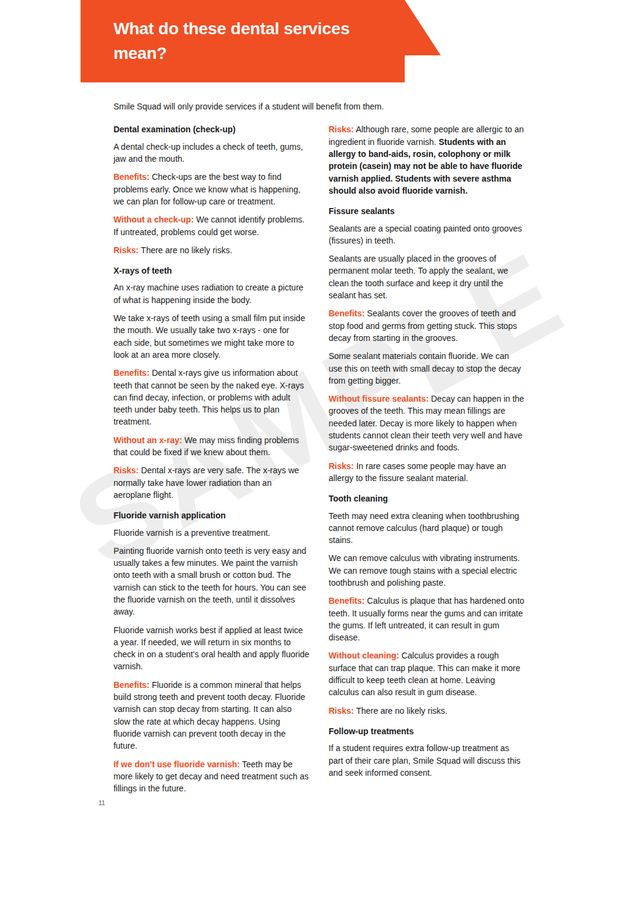SAMPLE
What do these dental services mean?
Smile Squad will only provide services if a student will benefit from them.
Dental examination (check-up)
A dental check-up includes a check of teeth, gums, jaw and the mouth.
Benefits: Check-ups are the best way to find problems early. Once we know what is happening, we can plan for follow-up care or treatment.
Without a check-up: We cannot identify problems. If untreated, problems could get worse.
Risks: There are no likely risks.
X-rays of teeth
An x-ray machine uses radiation to create a picture of what is happening inside the body.
We take x-rays of teeth using a small film put inside the mouth. We usually take two x-rays - one for each side, but sometimes we might take more to look at an area more closely.
Benefits: Dental x-rays give us information about teeth that cannot be seen by the naked eye. X-rays can find decay, infection, or problems with adult teeth under baby teeth. This helps us to plan treatment.
Without an x-ray: We may miss finding problems that could be fixed if we knew about them.
Risks: Dental x-rays are very safe. The x-rays we normally take have lower radiation than an aeroplane flight.
Fluoride varnish application
Fluoride varnish is a preventive treatment.
Painting fluoride varnish onto teeth is very easy and usually takes a few minutes. We paint the varnish onto teeth with a small brush or cotton bud. The varnish can stick to the teeth for hours. You can see the fluoride varnish on the teeth, until it dissolves away.
Fluoride varnish works best if applied at least twice a year. If needed, we will return in six months to check in on a student's oral health and apply fluoride varnish.
Benefits: Fluoride is a common mineral that helps build strong teeth and prevent tooth decay. Fluoride varnish can stop decay from starting. It can also slow the rate at which decay happens. Using fluoride varnish can prevent tooth decay in the future.
If we don't use fluoride varnish: Teeth may be more likely to get decay and need treatment such as fillings in the future.
Risks: Although rare, some people are allergic to an ingredient in fluoride varnish. Students with an allergy to band-aids, rosin, colophony or milk protein (casein) may not be able to have fluoride varnish applied. Students with severe asthma should also avoid fluoride varnish.
Fissure sealants
Sealants are a special coating painted onto grooves (fissures) in teeth.
Sealants are usually placed in the grooves of permanent molar teeth. To apply the sealant, we clean the tooth surface and keep it dry until the sealant has set.
Benefits: Sealants cover the grooves of teeth and stop food and germs from getting stuck. This stops decay from starting in the grooves.
Some sealant materials contain fluoride. We can use this on teeth with small decay to stop the decay from getting bigger.
Without fissure sealants: Decay can happen in the grooves of the teeth. This may mean fillings are needed later. Decay is more likely to happen when students cannot clean their teeth very well and have sugar-sweetened drinks and foods.
Risks: In rare cases some people may have an allergy to the fissure sealant material.
Tooth cleaning
Teeth may need extra cleaning when toothbrushing cannot remove calculus (hard plaque) or tough stains.
We can remove calculus with vibrating instruments. We can remove tough stains with a special electric toothbrush and polishing paste.
Benefits: Calculus is plaque that has hardened onto teeth. It usually forms near the gums and can irritate the gums. If left untreated, it can result in gum disease.
Without cleaning: Calculus provides a rough surface that can trap plaque. This can make it more difficult to keep teeth clean at home. Leaving calculus can also result in gum disease.
Risks: There are no likely risks.
Follow-up treatments
If a student requires extra follow-up treatment as part of their care plan, Smile Squad will discuss this and seek informed consent.
11